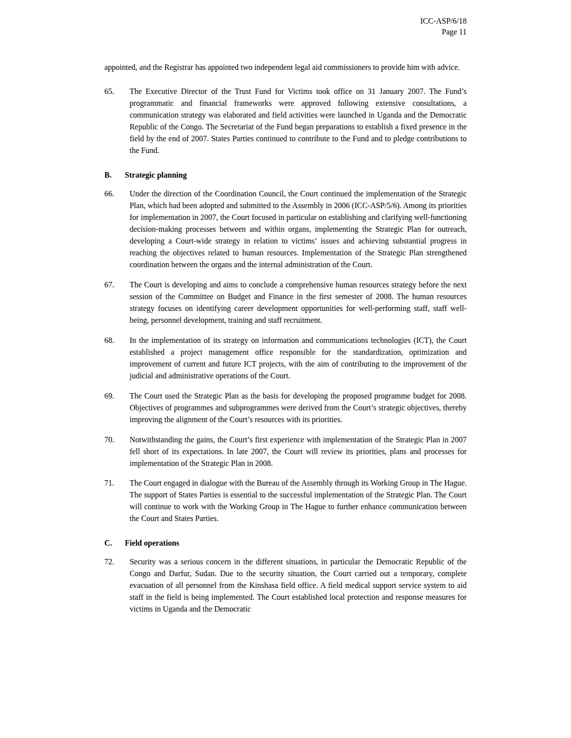ICC-ASP/6/18 Page 11
appointed, and the Registrar has appointed two independent legal aid commissioners to provide him with advice.
65. The Executive Director of the Trust Fund for Victims took office on 31 January 2007. The Fund’s programmatic and financial frameworks were approved following extensive consultations, a communication strategy was elaborated and field activities were launched in Uganda and the Democratic Republic of the Congo. The Secretariat of the Fund began preparations to establish a fixed presence in the field by the end of 2007. States Parties continued to contribute to the Fund and to pledge contributions to the Fund.
B. Strategic planning
66. Under the direction of the Coordination Council, the Court continued the implementation of the Strategic Plan, which had been adopted and submitted to the Assembly in 2006 (ICC-ASP/5/6). Among its priorities for implementation in 2007, the Court focused in particular on establishing and clarifying well-functioning decision-making processes between and within organs, implementing the Strategic Plan for outreach, developing a Court-wide strategy in relation to victims’ issues and achieving substantial progress in reaching the objectives related to human resources. Implementation of the Strategic Plan strengthened coordination between the organs and the internal administration of the Court.
67. The Court is developing and aims to conclude a comprehensive human resources strategy before the next session of the Committee on Budget and Finance in the first semester of 2008. The human resources strategy focuses on identifying career development opportunities for well-performing staff, staff well-being, personnel development, training and staff recruitment.
68. In the implementation of its strategy on information and communications technologies (ICT), the Court established a project management office responsible for the standardization, optimization and improvement of current and future ICT projects, with the aim of contributing to the improvement of the judicial and administrative operations of the Court.
69. The Court used the Strategic Plan as the basis for developing the proposed programme budget for 2008. Objectives of programmes and subprogrammes were derived from the Court’s strategic objectives, thereby improving the alignment of the Court’s resources with its priorities.
70. Notwithstanding the gains, the Court’s first experience with implementation of the Strategic Plan in 2007 fell short of its expectations. In late 2007, the Court will review its priorities, plans and processes for implementation of the Strategic Plan in 2008.
71. The Court engaged in dialogue with the Bureau of the Assembly through its Working Group in The Hague. The support of States Parties is essential to the successful implementation of the Strategic Plan. The Court will continue to work with the Working Group in The Hague to further enhance communication between the Court and States Parties.
C. Field operations
72. Security was a serious concern in the different situations, in particular the Democratic Republic of the Congo and Darfur, Sudan. Due to the security situation, the Court carried out a temporary, complete evacuation of all personnel from the Kinshasa field office. A field medical support service system to aid staff in the field is being implemented. The Court established local protection and response measures for victims in Uganda and the Democratic